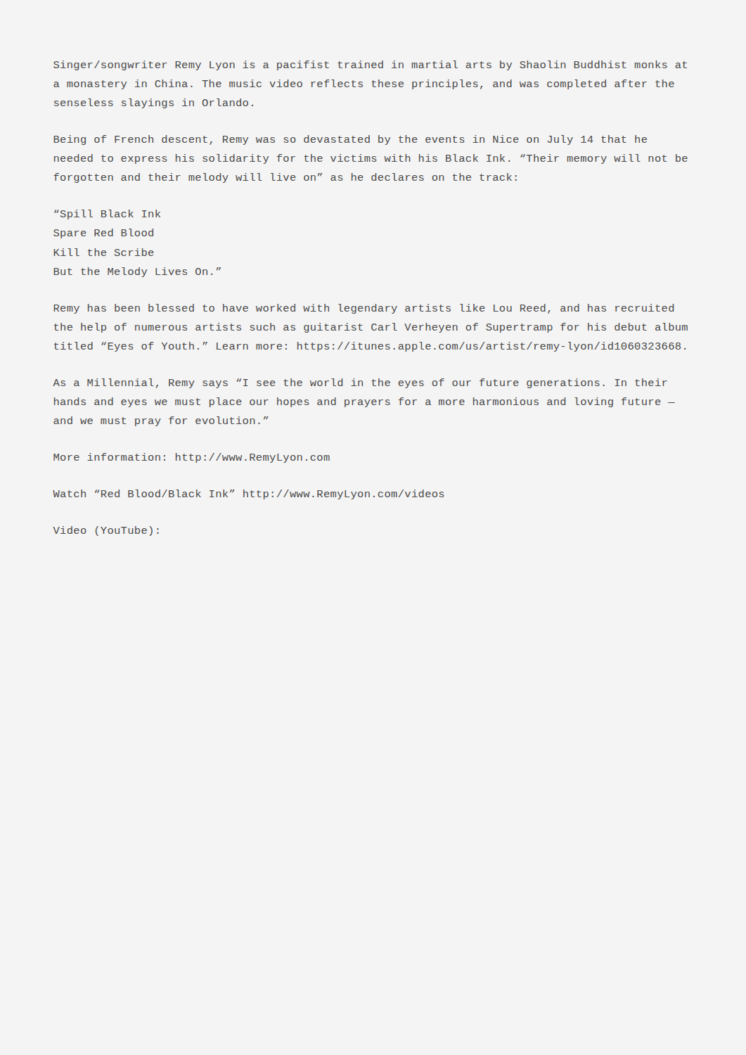Singer/songwriter Remy Lyon is a pacifist trained in martial arts by Shaolin Buddhist monks at a monastery in China. The music video reflects these principles, and was completed after the senseless slayings in Orlando.
Being of French descent, Remy was so devastated by the events in Nice on July 14 that he needed to express his solidarity for the victims with his Black Ink. “Their memory will not be forgotten and their melody will live on” as he declares on the track:
“Spill Black Ink Spare Red Blood Kill the Scribe But the Melody Lives On.”
Remy has been blessed to have worked with legendary artists like Lou Reed, and has recruited the help of numerous artists such as guitarist Carl Verheyen of Supertramp for his debut album titled “Eyes of Youth.” Learn more: https://itunes.apple.com/us/artist/remy-lyon/id1060323668.
As a Millennial, Remy says “I see the world in the eyes of our future generations. In their hands and eyes we must place our hopes and prayers for a more harmonious and loving future — and we must pray for evolution.”
More information: http://www.RemyLyon.com
Watch “Red Blood/Black Ink” http://www.RemyLyon.com/videos
Video (YouTube):